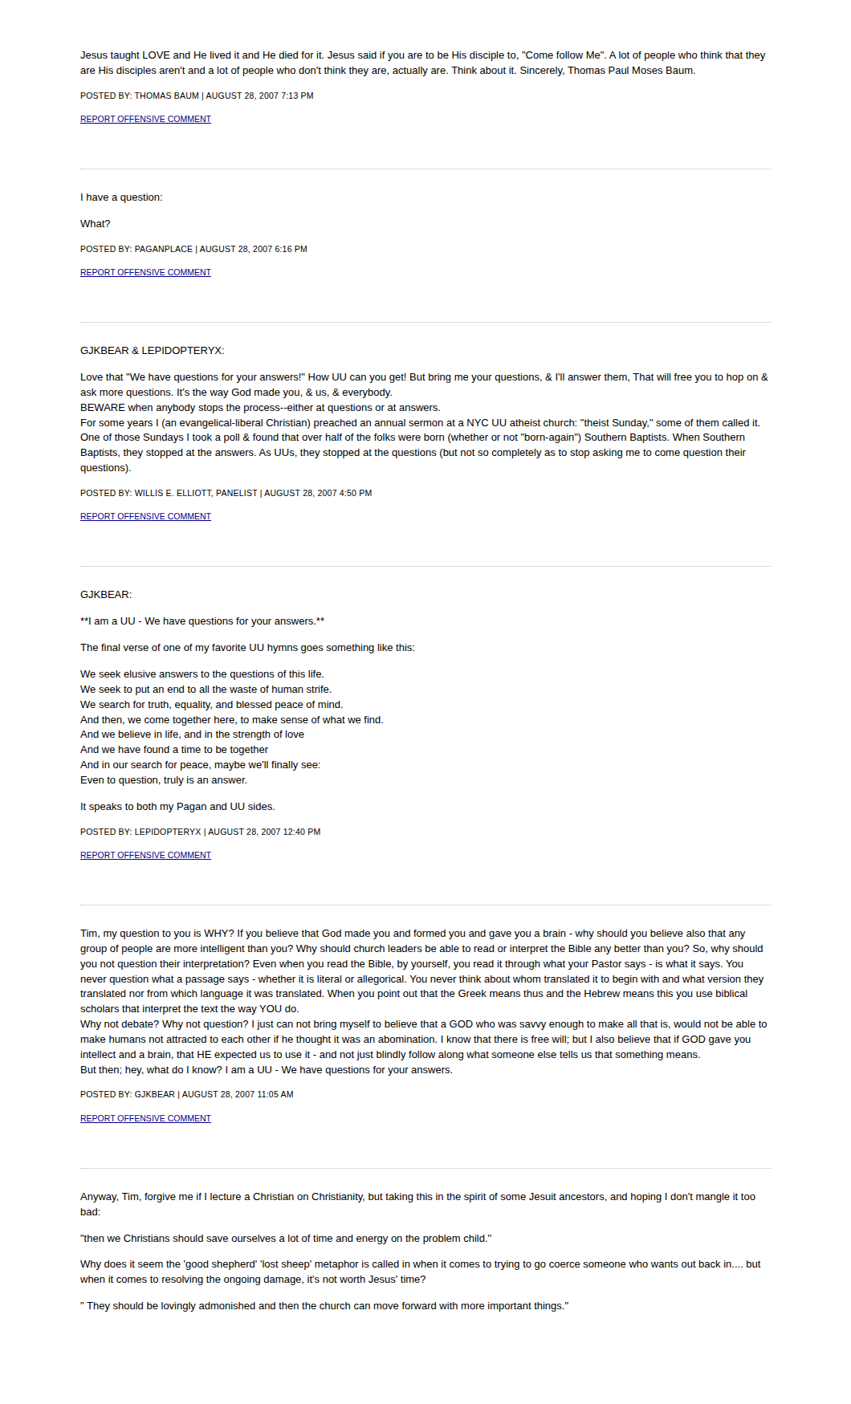Jesus taught LOVE and He lived it and He died for it. Jesus said if you are to be His disciple to, "Come follow Me". A lot of people who think that they are His disciples aren't and a lot of people who don't think they are, actually are. Think about it. Sincerely, Thomas Paul Moses Baum.
POSTED BY: THOMAS BAUM | AUGUST 28, 2007 7:13 PM
REPORT OFFENSIVE COMMENT
I have a question:
What?
POSTED BY: PAGANPLACE | AUGUST 28, 2007 6:16 PM
REPORT OFFENSIVE COMMENT
GJKBEAR & LEPIDOPTERYX:
Love that "We have questions for your answers!" How UU can you get! But bring me your questions, & I'll answer them, That will free you to hop on & ask more questions. It's the way God made you, & us, & everybody.
BEWARE when anybody stops the process--either at questions or at answers.
For some years I (an evangelical-liberal Christian) preached an annual sermon at a NYC UU atheist church: "theist Sunday," some of them called it. One of those Sundays I took a poll & found that over half of the folks were born (whether or not "born-again") Southern Baptists. When Southern Baptists, they stopped at the answers. As UUs, they stopped at the questions (but not so completely as to stop asking me to come question their questions).
POSTED BY: WILLIS E. ELLIOTT, PANELIST | AUGUST 28, 2007 4:50 PM
REPORT OFFENSIVE COMMENT
GJKBEAR:
**I am a UU - We have questions for your answers.**
The final verse of one of my favorite UU hymns goes something like this:
We seek elusive answers to the questions of this life. We seek to put an end to all the waste of human strife. We search for truth, equality, and blessed peace of mind. And then, we come together here, to make sense of what we find. And we believe in life, and in the strength of love And we have found a time to be together And in our search for peace, maybe we'll finally see: Even to question, truly is an answer.
It speaks to both my Pagan and UU sides.
POSTED BY: LEPIDOPTERYX | AUGUST 28, 2007 12:40 PM
REPORT OFFENSIVE COMMENT
Tim, my question to you is WHY? If you believe that God made you and formed you and gave you a brain - why should you believe also that any group of people are more intelligent than you? Why should church leaders be able to read or interpret the Bible any better than you? So, why should you not question their interpretation? Even when you read the Bible, by yourself, you read it through what your Pastor says - is what it says. You never question what a passage says - whether it is literal or allegorical. You never think about whom translated it to begin with and what version they translated nor from which language it was translated. When you point out that the Greek means thus and the Hebrew means this you use biblical scholars that interpret the text the way YOU do.
Why not debate? Why not question? I just can not bring myself to believe that a GOD who was savvy enough to make all that is, would not be able to make humans not attracted to each other if he thought it was an abomination. I know that there is free will; but I also believe that if GOD gave you intellect and a brain, that HE expected us to use it - and not just blindly follow along what someone else tells us that something means.
But then; hey, what do I know? I am a UU - We have questions for your answers.
POSTED BY: GJKBEAR | AUGUST 28, 2007 11:05 AM
REPORT OFFENSIVE COMMENT
Anyway, Tim, forgive me if I lecture a Christian on Christianity, but taking this in the spirit of some Jesuit ancestors, and hoping I don't mangle it too bad:
"then we Christians should save ourselves a lot of time and energy on the problem child."
Why does it seem the 'good shepherd' 'lost sheep' metaphor is called in when it comes to trying to go coerce someone who wants out back in.... but when it comes to resolving the ongoing damage, it's not worth Jesus' time?
" They should be lovingly admonished and then the church can move forward with more important things."